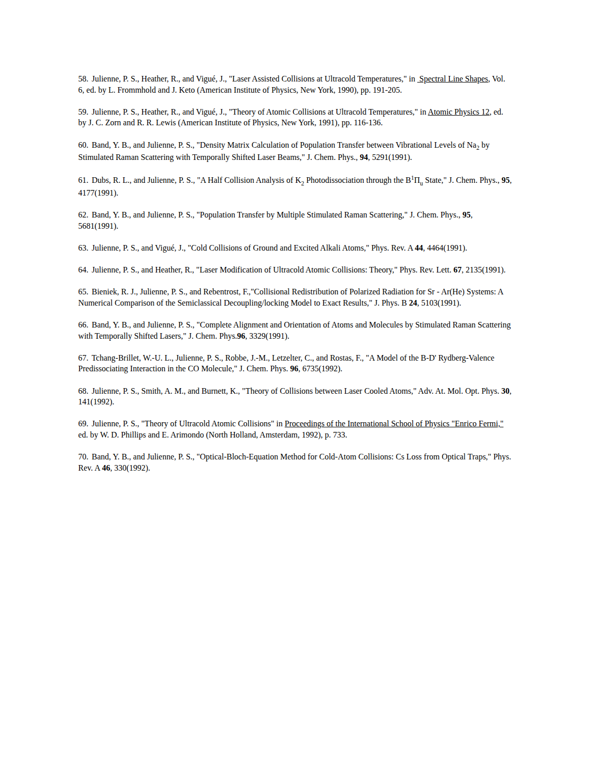58. Julienne, P. S., Heather, R., and Vigué, J., "Laser Assisted Collisions at Ultracold Temperatures," in Spectral Line Shapes, Vol. 6, ed. by L. Frommhold and J. Keto (American Institute of Physics, New York, 1990), pp. 191-205.
59. Julienne, P. S., Heather, R., and Vigué, J., "Theory of Atomic Collisions at Ultracold Temperatures," in Atomic Physics 12, ed. by J. C. Zorn and R. R. Lewis (American Institute of Physics, New York, 1991), pp. 116-136.
60. Band, Y. B., and Julienne, P. S., "Density Matrix Calculation of Population Transfer between Vibrational Levels of Na2 by Stimulated Raman Scattering with Temporally Shifted Laser Beams," J. Chem. Phys., 94, 5291(1991).
61. Dubs, R. L., and Julienne, P. S., "A Half Collision Analysis of K2 Photodissociation through the B1Πu State," J. Chem. Phys., 95, 4177(1991).
62. Band, Y. B., and Julienne, P. S., "Population Transfer by Multiple Stimulated Raman Scattering," J. Chem. Phys., 95, 5681(1991).
63. Julienne, P. S., and Vigué, J., "Cold Collisions of Ground and Excited Alkali Atoms," Phys. Rev. A 44, 4464(1991).
64. Julienne, P. S., and Heather, R., "Laser Modification of Ultracold Atomic Collisions: Theory," Phys. Rev. Lett. 67, 2135(1991).
65. Bieniek, R. J., Julienne, P. S., and Rebentrost, F.,"Collisional Redistribution of Polarized Radiation for Sr - Ar(He) Systems: A Numerical Comparison of the Semiclassical Decoupling/locking Model to Exact Results," J. Phys. B 24, 5103(1991).
66. Band, Y. B., and Julienne, P. S., "Complete Alignment and Orientation of Atoms and Molecules by Stimulated Raman Scattering with Temporally Shifted Lasers," J. Chem. Phys.96, 3329(1991).
67. Tchang-Brillet, W.-U. L., Julienne, P. S., Robbe, J.-M., Letzelter, C., and Rostas, F., "A Model of the B-D' Rydberg-Valence Predissociating Interaction in the CO Molecule," J. Chem. Phys. 96, 6735(1992).
68. Julienne, P. S., Smith, A. M., and Burnett, K., "Theory of Collisions between Laser Cooled Atoms," Adv. At. Mol. Opt. Phys. 30, 141(1992).
69. Julienne, P. S., "Theory of Ultracold Atomic Collisions" in Proceedings of the International School of Physics "Enrico Fermi," ed. by W. D. Phillips and E. Arimondo (North Holland, Amsterdam, 1992), p. 733.
70. Band, Y. B., and Julienne, P. S., "Optical-Bloch-Equation Method for Cold-Atom Collisions: Cs Loss from Optical Traps," Phys. Rev. A 46, 330(1992).